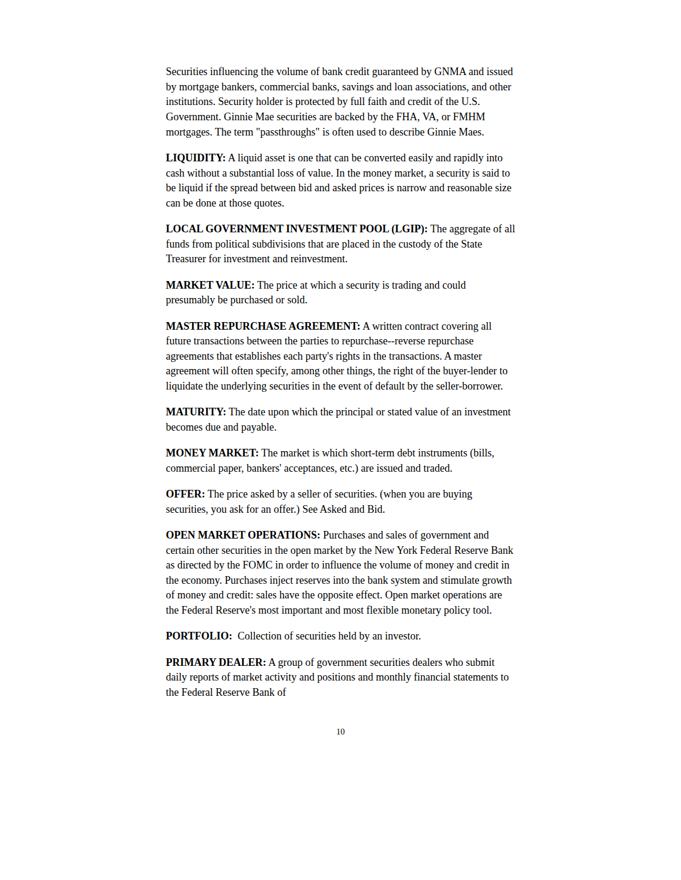Securities influencing the volume of bank credit guaranteed by GNMA and issued by mortgage bankers, commercial banks, savings and loan associations, and other institutions. Security holder is protected by full faith and credit of the U.S. Government. Ginnie Mae securities are backed by the FHA, VA, or FMHM mortgages. The term "passthroughs" is often used to describe Ginnie Maes.
LIQUIDITY: A liquid asset is one that can be converted easily and rapidly into cash without a substantial loss of value. In the money market, a security is said to be liquid if the spread between bid and asked prices is narrow and reasonable size can be done at those quotes.
LOCAL GOVERNMENT INVESTMENT POOL (LGIP): The aggregate of all funds from political subdivisions that are placed in the custody of the State Treasurer for investment and reinvestment.
MARKET VALUE: The price at which a security is trading and could presumably be purchased or sold.
MASTER REPURCHASE AGREEMENT: A written contract covering all future transactions between the parties to repurchase--reverse repurchase agreements that establishes each party's rights in the transactions. A master agreement will often specify, among other things, the right of the buyer-lender to liquidate the underlying securities in the event of default by the seller-borrower.
MATURITY: The date upon which the principal or stated value of an investment becomes due and payable.
MONEY MARKET: The market is which short-term debt instruments (bills, commercial paper, bankers' acceptances, etc.) are issued and traded.
OFFER: The price asked by a seller of securities. (when you are buying securities, you ask for an offer.) See Asked and Bid.
OPEN MARKET OPERATIONS: Purchases and sales of government and certain other securities in the open market by the New York Federal Reserve Bank as directed by the FOMC in order to influence the volume of money and credit in the economy. Purchases inject reserves into the bank system and stimulate growth of money and credit: sales have the opposite effect. Open market operations are the Federal Reserve's most important and most flexible monetary policy tool.
PORTFOLIO: Collection of securities held by an investor.
PRIMARY DEALER: A group of government securities dealers who submit daily reports of market activity and positions and monthly financial statements to the Federal Reserve Bank of
10